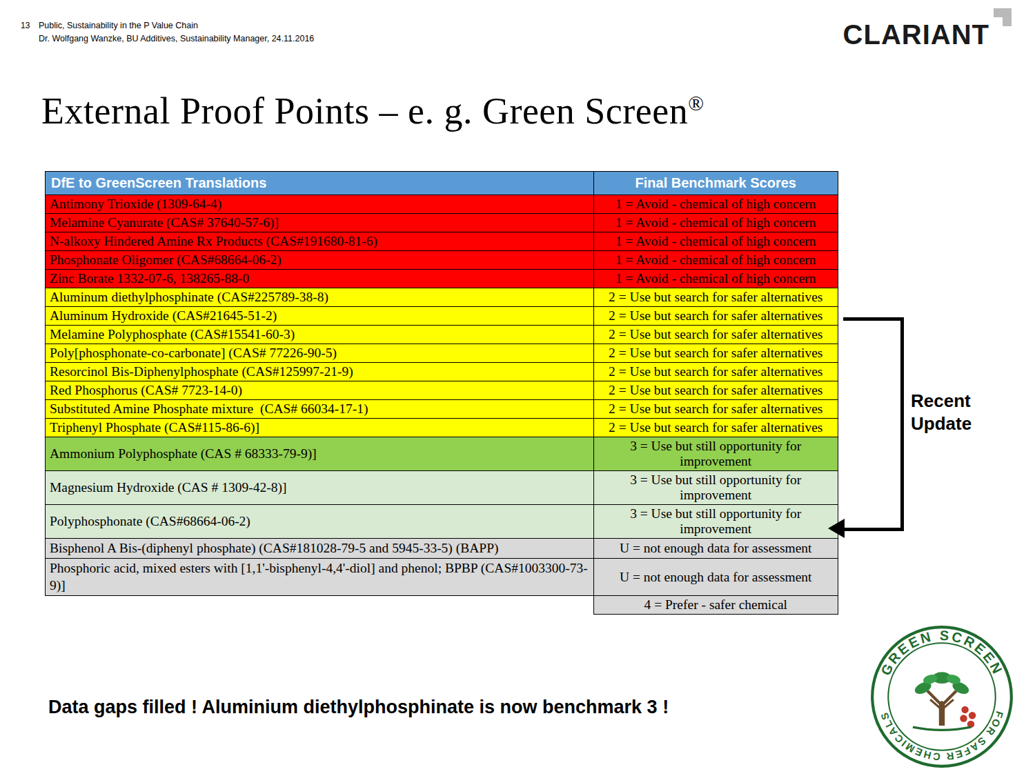13 Public, Sustainability in the P Value Chain
Dr. Wolfgang Wanzke, BU Additives, Sustainability Manager, 24.11.2016
CLARIANT
External Proof Points – e. g. Green Screen®
| DfE to GreenScreen Translations | Final Benchmark Scores |
| --- | --- |
| Antimony Trioxide (1309-64-4) | 1 = Avoid - chemical of high concern |
| Melamine Cyanurate (CAS# 37640-57-6)] | 1 = Avoid - chemical of high concern |
| N-alkoxy Hindered Amine Rx Products (CAS#191680-81-6) | 1 = Avoid - chemical of high concern |
| Phosphonate Oligomer (CAS#68664-06-2) | 1 = Avoid - chemical of high concern |
| Zinc Borate 1332-07-6, 138265-88-0 | 1 = Avoid - chemical of high concern |
| Aluminum diethylphosphinate (CAS#225789-38-8) | 2 = Use but search for safer alternatives |
| Aluminum Hydroxide (CAS#21645-51-2) | 2 = Use but search for safer alternatives |
| Melamine Polyphosphate (CAS#15541-60-3) | 2 = Use but search for safer alternatives |
| Poly[phosphonate-co-carbonate] (CAS# 77226-90-5) | 2 = Use but search for safer alternatives |
| Resorcinol Bis-Diphenylphosphate (CAS#125997-21-9) | 2 = Use but search for safer alternatives |
| Red Phosphorus (CAS# 7723-14-0) | 2 = Use but search for safer alternatives |
| Substituted Amine Phosphate mixture (CAS# 66034-17-1) | 2 = Use but search for safer alternatives |
| Triphenyl Phosphate (CAS#115-86-6)] | 2 = Use but search for safer alternatives |
| Ammonium Polyphosphate (CAS # 68333-79-9)] | 3 = Use but still opportunity for improvement |
| Magnesium Hydroxide (CAS # 1309-42-8)] | 3 = Use but still opportunity for improvement |
| Polyphosphonate (CAS#68664-06-2) | 3 = Use but still opportunity for improvement |
| Bisphenol A Bis-(diphenyl phosphate) (CAS#181028-79-5 and 5945-33-5) (BAPP) | U = not enough data for assessment |
| Phosphoric acid, mixed esters with [1,1'-bisphenyl-4,4'-diol] and phenol; BPBP (CAS#1003300-73-9)] | U = not enough data for assessment |
| | 4 = Prefer - safer chemical |
Recent
Update
Data gaps filled ! Aluminium diethylphosphinate is now benchmark 3 !
GREEN SCREEN FOR SAFER CHEMICALS